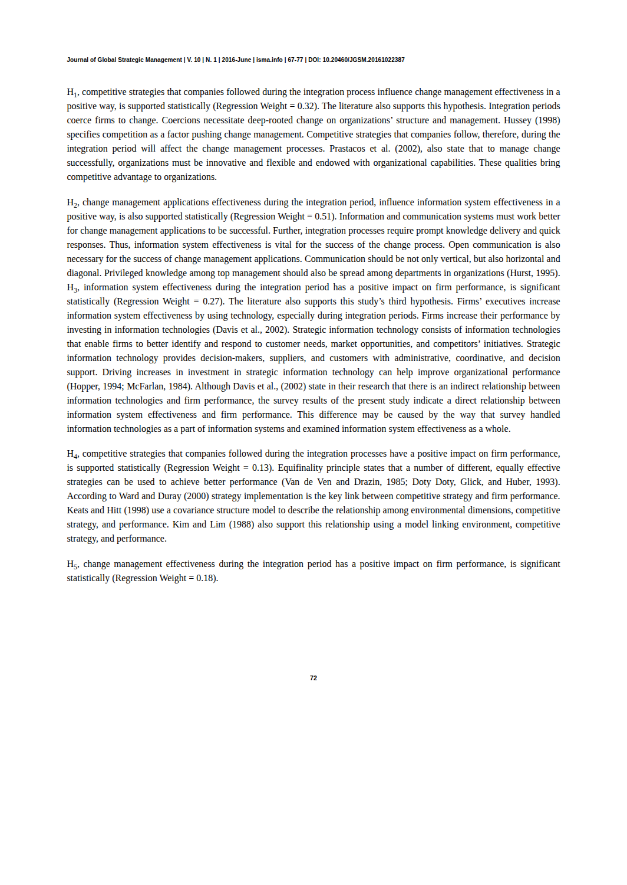Journal of Global Strategic Management | V. 10 | N. 1 | 2016-June | isma.info | 67-77 | DOI: 10.20460/JGSM.20161022387
H1, competitive strategies that companies followed during the integration process influence change management effectiveness in a positive way, is supported statistically (Regression Weight = 0.32). The literature also supports this hypothesis. Integration periods coerce firms to change. Coercions necessitate deep-rooted change on organizations’ structure and management. Hussey (1998) specifies competition as a factor pushing change management. Competitive strategies that companies follow, therefore, during the integration period will affect the change management processes. Prastacos et al. (2002), also state that to manage change successfully, organizations must be innovative and flexible and endowed with organizational capabilities. These qualities bring competitive advantage to organizations.
H2, change management applications effectiveness during the integration period, influence information system effectiveness in a positive way, is also supported statistically (Regression Weight = 0.51). Information and communication systems must work better for change management applications to be successful. Further, integration processes require prompt knowledge delivery and quick responses. Thus, information system effectiveness is vital for the success of the change process. Open communication is also necessary for the success of change management applications. Communication should be not only vertical, but also horizontal and diagonal. Privileged knowledge among top management should also be spread among departments in organizations (Hurst, 1995). H3, information system effectiveness during the integration period has a positive impact on firm performance, is significant statistically (Regression Weight = 0.27). The literature also supports this study’s third hypothesis. Firms’ executives increase information system effectiveness by using technology, especially during integration periods. Firms increase their performance by investing in information technologies (Davis et al., 2002). Strategic information technology consists of information technologies that enable firms to better identify and respond to customer needs, market opportunities, and competitors’ initiatives. Strategic information technology provides decision-makers, suppliers, and customers with administrative, coordinative, and decision support. Driving increases in investment in strategic information technology can help improve organizational performance (Hopper, 1994; McFarlan, 1984). Although Davis et al., (2002) state in their research that there is an indirect relationship between information technologies and firm performance, the survey results of the present study indicate a direct relationship between information system effectiveness and firm performance. This difference may be caused by the way that survey handled information technologies as a part of information systems and examined information system effectiveness as a whole.
H4, competitive strategies that companies followed during the integration processes have a positive impact on firm performance, is supported statistically (Regression Weight = 0.13). Equifinality principle states that a number of different, equally effective strategies can be used to achieve better performance (Van de Ven and Drazin, 1985; Doty Doty, Glick, and Huber, 1993). According to Ward and Duray (2000) strategy implementation is the key link between competitive strategy and firm performance. Keats and Hitt (1998) use a covariance structure model to describe the relationship among environmental dimensions, competitive strategy, and performance. Kim and Lim (1988) also support this relationship using a model linking environment, competitive strategy, and performance.
H5, change management effectiveness during the integration period has a positive impact on firm performance, is significant statistically (Regression Weight = 0.18).
72